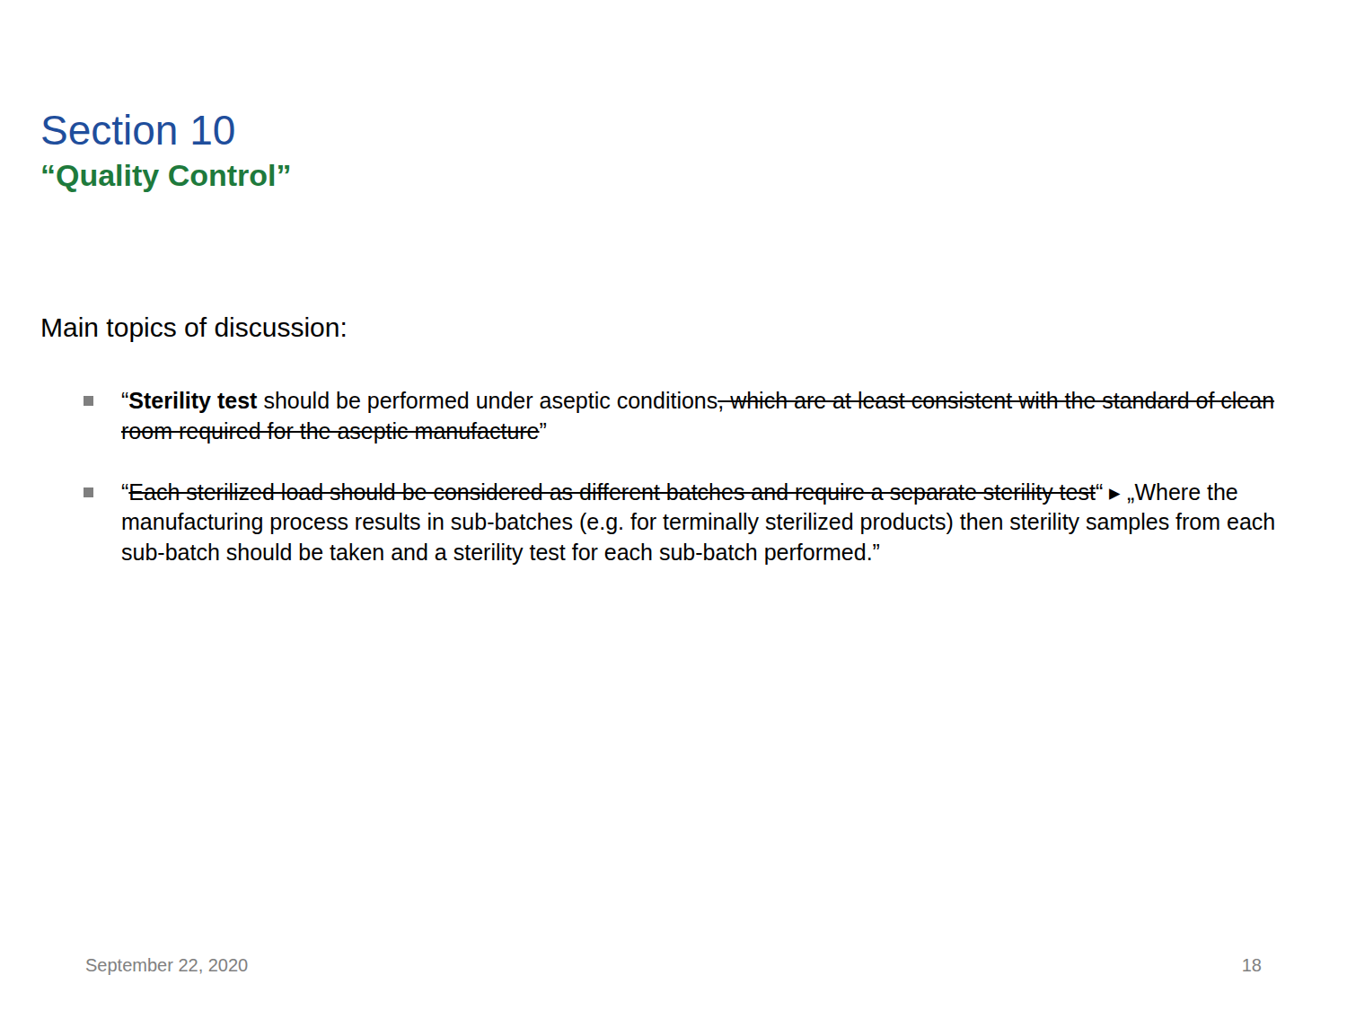Section 10
“Quality Control”
Main topics of discussion:
“Sterility test should be performed under aseptic conditions, which are at least consistent with the standard of clean room required for the aseptic manufacture”
“Each sterilized load should be considered as different batches and require a separate sterility test“ ▸ „Where the manufacturing process results in sub-batches (e.g. for terminally sterilized products) then sterility samples from each sub-batch should be taken and a sterility test for each sub-batch performed.”
September 22, 2020
18